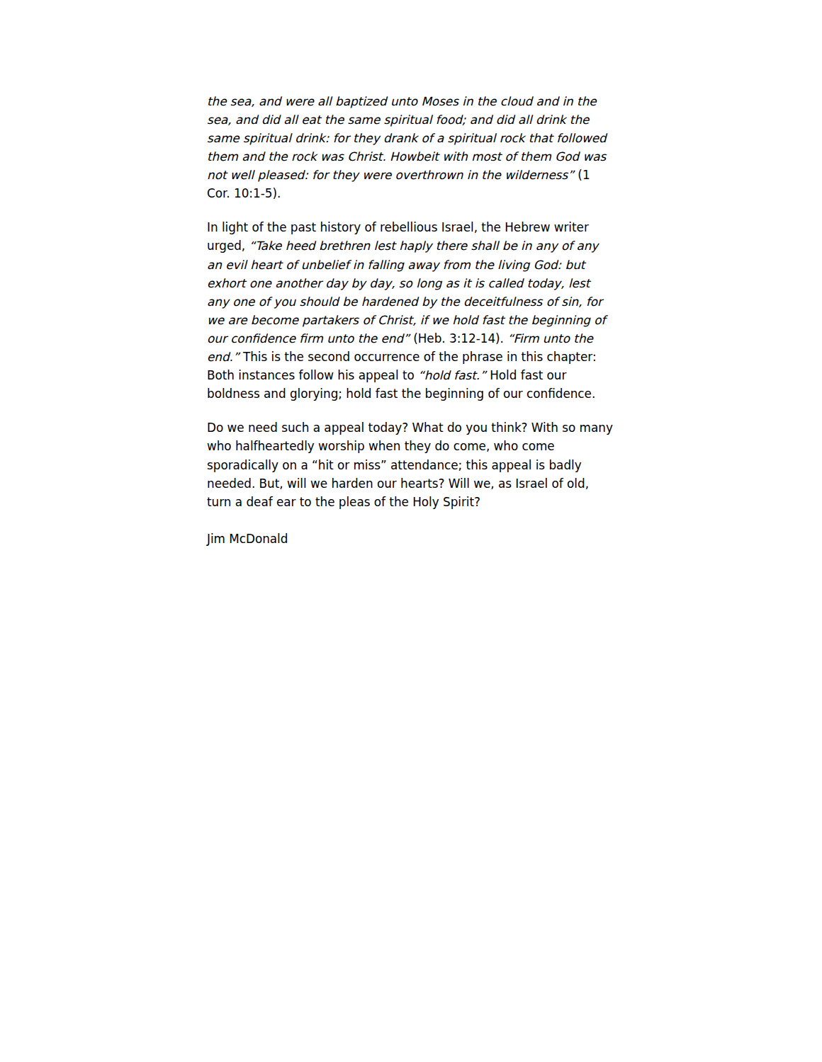the sea, and were all baptized unto Moses in the cloud and in the sea, and did all eat the same spiritual food; and did all drink the same spiritual drink: for they drank of a spiritual rock that followed them and the rock was Christ. Howbeit with most of them God was not well pleased: for they were overthrown in the wilderness” (1 Cor. 10:1-5).
In light of the past history of rebellious Israel, the Hebrew writer urged, “Take heed brethren lest haply there shall be in any of any an evil heart of unbelief in falling away from the living God: but exhort one another day by day, so long as it is called today, lest any one of you should be hardened by the deceitfulness of sin, for we are become partakers of Christ, if we hold fast the beginning of our confidence firm unto the end” (Heb. 3:12-14). “Firm unto the end.” This is the second occurrence of the phrase in this chapter: Both instances follow his appeal to “hold fast.” Hold fast our boldness and glorying; hold fast the beginning of our confidence.
Do we need such a appeal today? What do you think? With so many who halfheartedly worship when they do come, who come sporadically on a “hit or miss” attendance; this appeal is badly needed. But, will we harden our hearts? Will we, as Israel of old, turn a deaf ear to the pleas of the Holy Spirit?
Jim McDonald